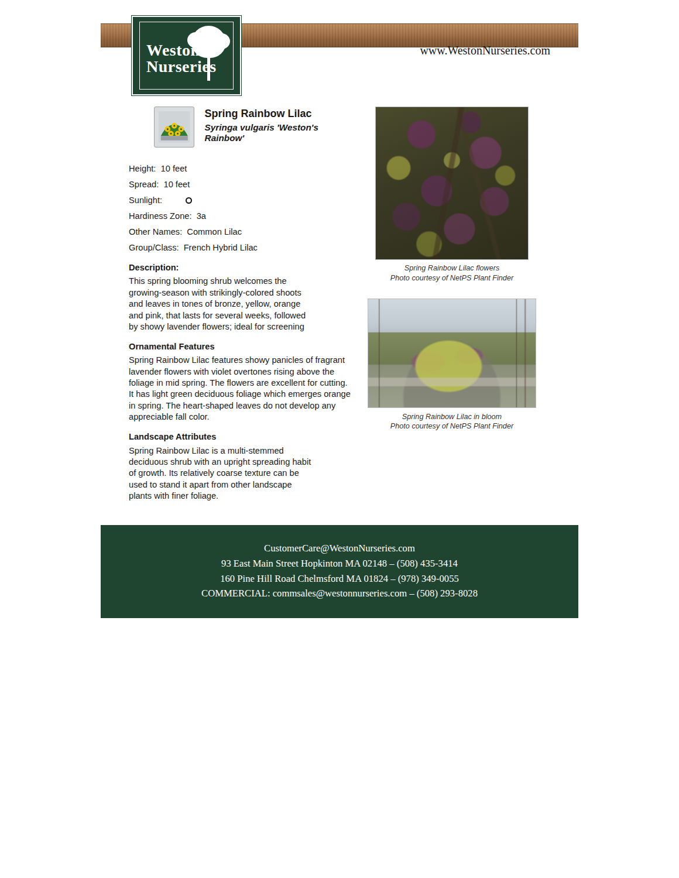Weston Nurseries
www.WestonNurseries.com
Spring Rainbow Lilac
Syringa vulgaris 'Weston's Rainbow'
Height: 10 feet
Spread: 10 feet
Sunlight:
Hardiness Zone: 3a
Other Names: Common Lilac
Group/Class: French Hybrid Lilac
Description:
This spring blooming shrub welcomes the growing-season with strikingly-colored shoots and leaves in tones of bronze, yellow, orange and pink, that lasts for several weeks, followed by showy lavender flowers; ideal for screening
Ornamental Features
Spring Rainbow Lilac features showy panicles of fragrant lavender flowers with violet overtones rising above the foliage in mid spring. The flowers are excellent for cutting. It has light green deciduous foliage which emerges orange in spring. The heart-shaped leaves do not develop any appreciable fall color.
Landscape Attributes
Spring Rainbow Lilac is a multi-stemmed deciduous shrub with an upright spreading habit of growth. Its relatively coarse texture can be used to stand it apart from other landscape plants with finer foliage.
Spring Rainbow Lilac flowers
Photo courtesy of NetPS Plant Finder
Spring Rainbow Lilac in bloom
Photo courtesy of NetPS Plant Finder
CustomerCare@WestonNurseries.com
93 East Main Street Hopkinton MA 02148 – (508) 435-3414
160 Pine Hill Road Chelmsford MA 01824 – (978) 349-0055
COMMERCIAL: commsales@westonnurseries.com – (508) 293-8028